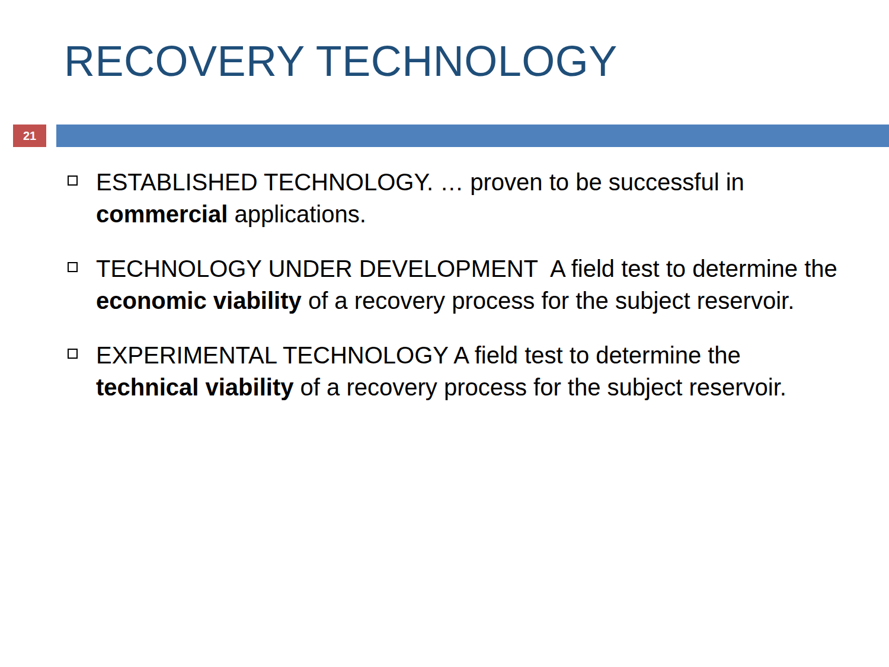RECOVERY TECHNOLOGY
21
ESTABLISHED TECHNOLOGY. … proven to be successful in commercial applications.
TECHNOLOGY UNDER DEVELOPMENT A field test to determine the economic viability of a recovery process for the subject reservoir.
EXPERIMENTAL TECHNOLOGY A field test to determine the technical viability of a recovery process for the subject reservoir.